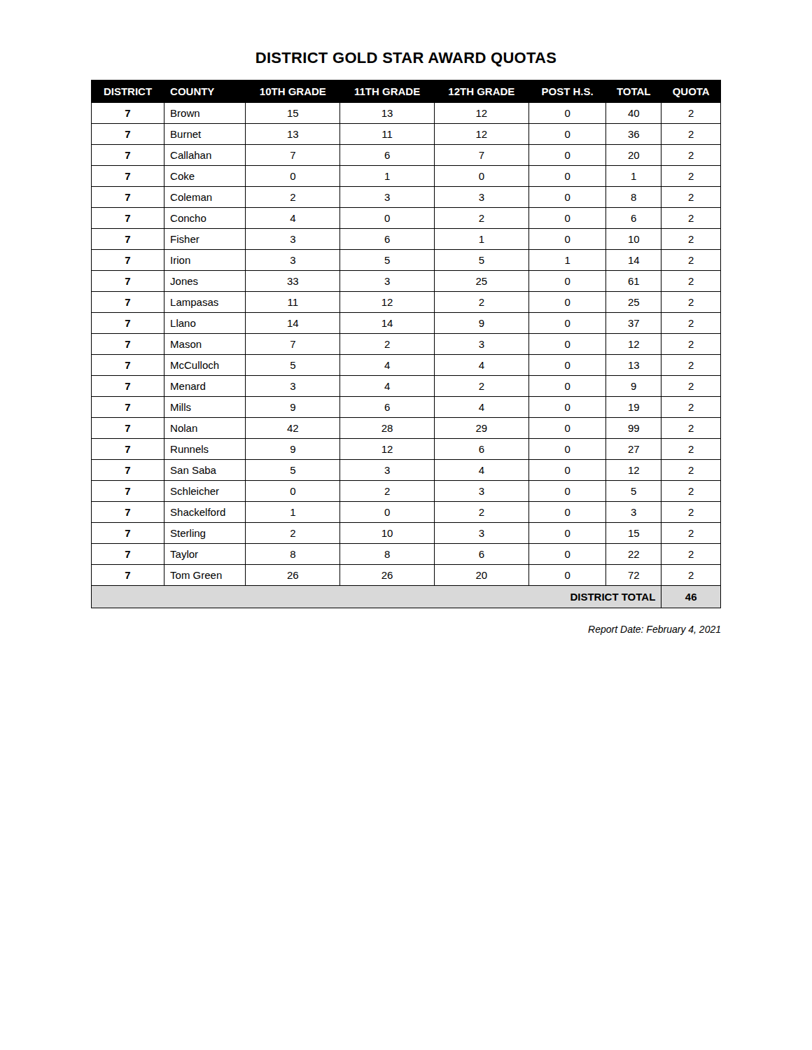DISTRICT GOLD STAR AWARD QUOTAS
| DISTRICT | COUNTY | 10TH GRADE | 11TH GRADE | 12TH GRADE | POST H.S. | TOTAL | QUOTA |
| --- | --- | --- | --- | --- | --- | --- | --- |
| 7 | Brown | 15 | 13 | 12 | 0 | 40 | 2 |
| 7 | Burnet | 13 | 11 | 12 | 0 | 36 | 2 |
| 7 | Callahan | 7 | 6 | 7 | 0 | 20 | 2 |
| 7 | Coke | 0 | 1 | 0 | 0 | 1 | 2 |
| 7 | Coleman | 2 | 3 | 3 | 0 | 8 | 2 |
| 7 | Concho | 4 | 0 | 2 | 0 | 6 | 2 |
| 7 | Fisher | 3 | 6 | 1 | 0 | 10 | 2 |
| 7 | Irion | 3 | 5 | 5 | 1 | 14 | 2 |
| 7 | Jones | 33 | 3 | 25 | 0 | 61 | 2 |
| 7 | Lampasas | 11 | 12 | 2 | 0 | 25 | 2 |
| 7 | Llano | 14 | 14 | 9 | 0 | 37 | 2 |
| 7 | Mason | 7 | 2 | 3 | 0 | 12 | 2 |
| 7 | McCulloch | 5 | 4 | 4 | 0 | 13 | 2 |
| 7 | Menard | 3 | 4 | 2 | 0 | 9 | 2 |
| 7 | Mills | 9 | 6 | 4 | 0 | 19 | 2 |
| 7 | Nolan | 42 | 28 | 29 | 0 | 99 | 2 |
| 7 | Runnels | 9 | 12 | 6 | 0 | 27 | 2 |
| 7 | San Saba | 5 | 3 | 4 | 0 | 12 | 2 |
| 7 | Schleicher | 0 | 2 | 3 | 0 | 5 | 2 |
| 7 | Shackelford | 1 | 0 | 2 | 0 | 3 | 2 |
| 7 | Sterling | 2 | 10 | 3 | 0 | 15 | 2 |
| 7 | Taylor | 8 | 8 | 6 | 0 | 22 | 2 |
| 7 | Tom Green | 26 | 26 | 20 | 0 | 72 | 2 |
| DISTRICT TOTAL | 46 |
Report Date: February 4, 2021